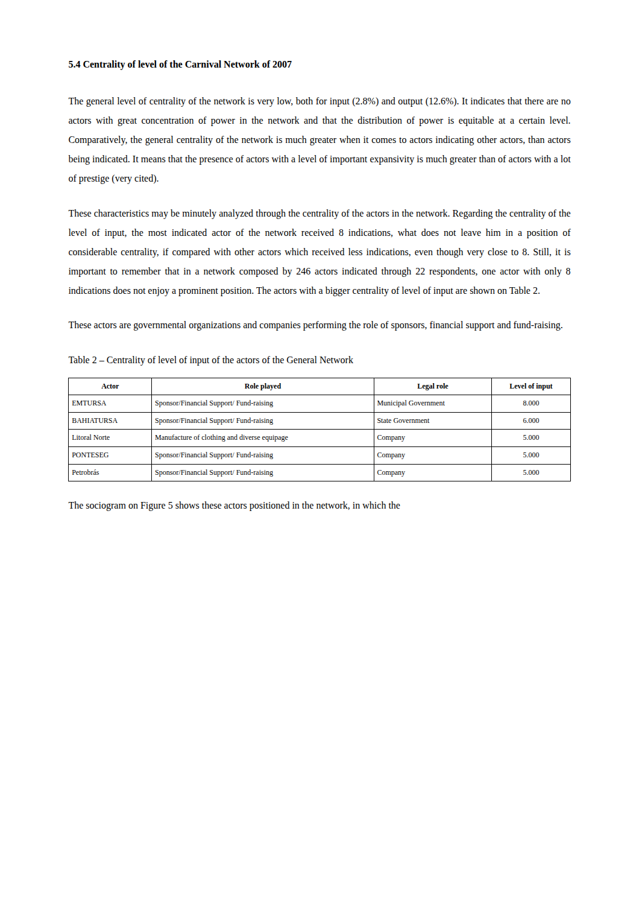5.4 Centrality of level of the Carnival Network of 2007
The general level of centrality of the network is very low, both for input (2.8%) and output (12.6%). It indicates that there are no actors with great concentration of power in the network and that the distribution of power is equitable at a certain level. Comparatively, the general centrality of the network is much greater when it comes to actors indicating other actors, than actors being indicated. It means that the presence of actors with a level of important expansivity is much greater than of actors with a lot of prestige (very cited).
These characteristics may be minutely analyzed through the centrality of the actors in the network. Regarding the centrality of the level of input, the most indicated actor of the network received 8 indications, what does not leave him in a position of considerable centrality, if compared with other actors which received less indications, even though very close to 8. Still, it is important to remember that in a network composed by 246 actors indicated through 22 respondents, one actor with only 8 indications does not enjoy a prominent position. The actors with a bigger centrality of level of input are shown on Table 2.
These actors are governmental organizations and companies performing the role of sponsors, financial support and fund-raising.
Table 2 – Centrality of level of input of the actors of the General Network
| Actor | Role played | Legal role | Level of input |
| --- | --- | --- | --- |
| EMTURSA | Sponsor/Financial Support/ Fund-raising | Municipal Government | 8.000 |
| BAHIATURSA | Sponsor/Financial Support/ Fund-raising | State Government | 6.000 |
| Litoral Norte | Manufacture of clothing and diverse equipage | Company | 5.000 |
| PONTESEG | Sponsor/Financial Support/ Fund-raising | Company | 5.000 |
| Petrobrás | Sponsor/Financial Support/ Fund-raising | Company | 5.000 |
The sociogram on Figure 5 shows these actors positioned in the network, in which the